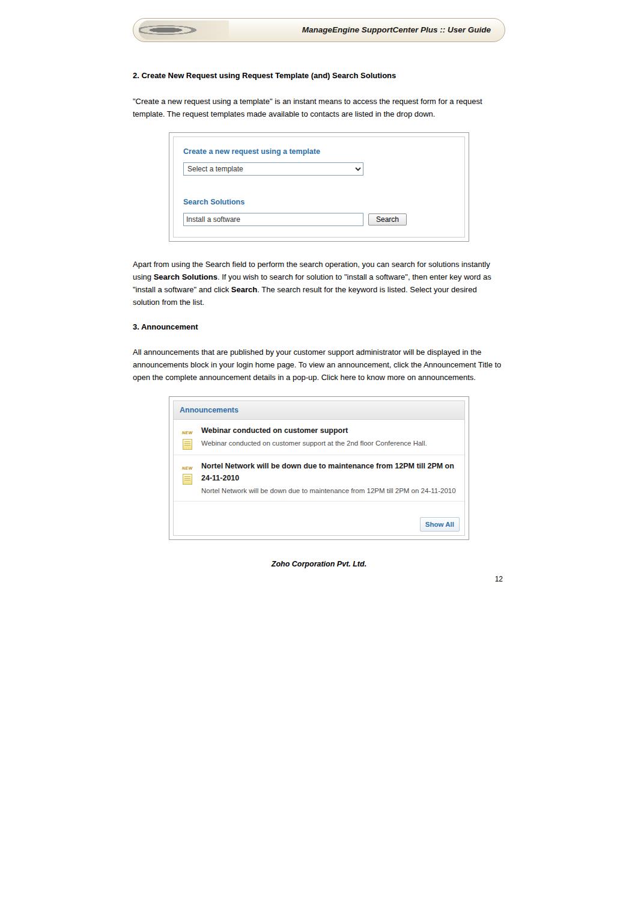ManageEngine SupportCenter Plus :: User Guide
2. Create New Request using Request Template (and) Search Solutions
"Create a new request using a template" is an instant means to access the request form for a request template. The request templates made available to contacts are listed in the drop down.
Create a new request using a template
Select a template
Search Solutions
Search
Apart from using the Search field to perform the search operation, you can search for solutions instantly using Search Solutions. If you wish to search for solution to "install a software", then enter key word as "install a software" and click Search. The search result for the keyword is listed. Select your desired solution from the list.
3. Announcement
All announcements that are published by your customer support administrator will be displayed in the announcements block in your login home page. To view an announcement, click the Announcement Title to open the complete announcement details in a pop-up. Click here to know more on announcements.
Announcements
NEW
Webinar conducted on customer support
Webinar conducted on customer support at the 2nd floor Conference Hall.
NEW
Nortel Network will be down due to maintenance from 12PM till 2PM on 24-11-2010
Nortel Network will be down due to maintenance from 12PM till 2PM on 24-11-2010
Show All
Zoho Corporation Pvt. Ltd.
12